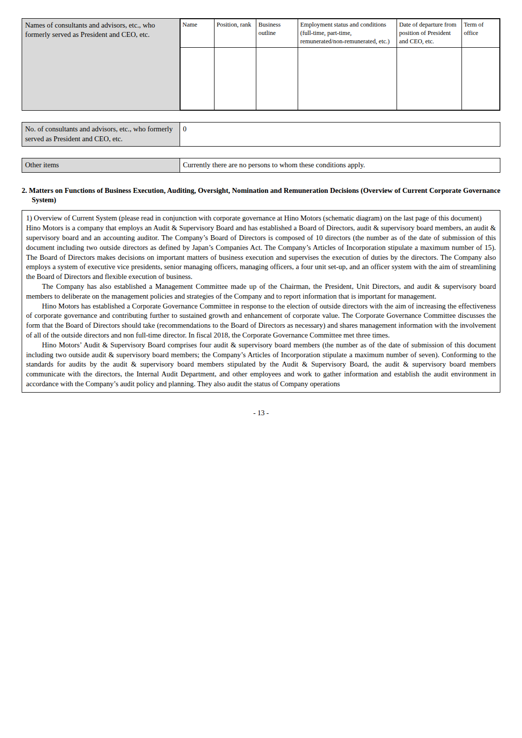| Names of consultants and advisors, etc., who formerly served as President and CEO, etc. | / Name / Position, rank / Business outline / Employment status and conditions (full-time, part-time, remunerated/non-remunerated, etc.) / Date of departure from position of President and CEO, etc. / Term of office / |
| No. of consultants and advisors, etc., who formerly served as President and CEO, etc. | 0 |
| Other items | Currently there are no persons to whom these conditions apply. |
2. Matters on Functions of Business Execution, Auditing, Oversight, Nomination and Remuneration Decisions (Overview of Current Corporate Governance System)
1) Overview of Current System (please read in conjunction with corporate governance at Hino Motors (schematic diagram) on the last page of this document)
Hino Motors is a company that employs an Audit & Supervisory Board and has established a Board of Directors, audit & supervisory board members, an audit & supervisory board and an accounting auditor. The Company’s Board of Directors is composed of 10 directors (the number as of the date of submission of this document including two outside directors as defined by Japan’s Companies Act. The Company’s Articles of Incorporation stipulate a maximum number of 15). The Board of Directors makes decisions on important matters of business execution and supervises the execution of duties by the directors. The Company also employs a system of executive vice presidents, senior managing officers, managing officers, a four unit set-up, and an officer system with the aim of streamlining the Board of Directors and flexible execution of business.
The Company has also established a Management Committee made up of the Chairman, the President, Unit Directors, and audit & supervisory board members to deliberate on the management policies and strategies of the Company and to report information that is important for management.
Hino Motors has established a Corporate Governance Committee in response to the election of outside directors with the aim of increasing the effectiveness of corporate governance and contributing further to sustained growth and enhancement of corporate value. The Corporate Governance Committee discusses the form that the Board of Directors should take (recommendations to the Board of Directors as necessary) and shares management information with the involvement of all of the outside directors and non full-time director. In fiscal 2018, the Corporate Governance Committee met three times.
Hino Motors’ Audit & Supervisory Board comprises four audit & supervisory board members (the number as of the date of submission of this document including two outside audit & supervisory board members; the Company’s Articles of Incorporation stipulate a maximum number of seven). Conforming to the standards for audits by the audit & supervisory board members stipulated by the Audit & Supervisory Board, the audit & supervisory board members communicate with the directors, the Internal Audit Department, and other employees and work to gather information and establish the audit environment in accordance with the Company’s audit policy and planning. They also audit the status of Company operations
- 13 -